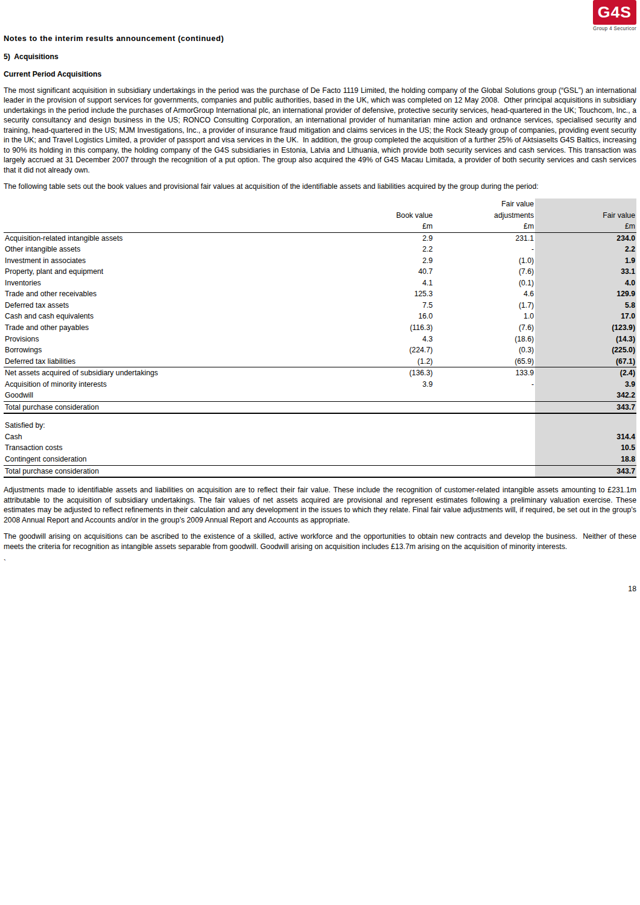G4S
Group 4 Securicor
Notes to the interim results announcement (continued)
5) Acquisitions
Current Period Acquisitions
The most significant acquisition in subsidiary undertakings in the period was the purchase of De Facto 1119 Limited, the holding company of the Global Solutions group (“GSL”) an international leader in the provision of support services for governments, companies and public authorities, based in the UK, which was completed on 12 May 2008. Other principal acquisitions in subsidiary undertakings in the period include the purchases of ArmorGroup International plc, an international provider of defensive, protective security services, head-quartered in the UK; Touchcom, Inc., a security consultancy and design business in the US; RONCO Consulting Corporation, an international provider of humanitarian mine action and ordnance services, specialised security and training, head-quartered in the US; MJM Investigations, Inc., a provider of insurance fraud mitigation and claims services in the US; the Rock Steady group of companies, providing event security in the UK; and Travel Logistics Limited, a provider of passport and visa services in the UK. In addition, the group completed the acquisition of a further 25% of Aktsiaselts G4S Baltics, increasing to 90% its holding in this company, the holding company of the G4S subsidiaries in Estonia, Latvia and Lithuania, which provide both security services and cash services. This transaction was largely accrued at 31 December 2007 through the recognition of a put option. The group also acquired the 49% of G4S Macau Limitada, a provider of both security services and cash services that it did not already own.
The following table sets out the book values and provisional fair values at acquisition of the identifiable assets and liabilities acquired by the group during the period:
| | | Fair value | |
| | Book value | adjustments | Fair value |
| | £m | £m | £m |
| Acquisition-related intangible assets | 2.9 | 231.1 | 234.0 |
| Other intangible assets | 2.2 | - | 2.2 |
| Investment in associates | 2.9 | (1.0) | 1.9 |
| Property, plant and equipment | 40.7 | (7.6) | 33.1 |
| Inventories | 4.1 | (0.1) | 4.0 |
| Trade and other receivables | 125.3 | 4.6 | 129.9 |
| Deferred tax assets | 7.5 | (1.7) | 5.8 |
| Cash and cash equivalents | 16.0 | 1.0 | 17.0 |
| Trade and other payables | (116.3) | (7.6) | (123.9) |
| Provisions | 4.3 | (18.6) | (14.3) |
| Borrowings | (224.7) | (0.3) | (225.0) |
| Deferred tax liabilities | (1.2) | (65.9) | (67.1) |
| Net assets acquired of subsidiary undertakings | (136.3) | 133.9 | (2.4) |
| Acquisition of minority interests | 3.9 | - | 3.9 |
| Goodwill | | | 342.2 |
| Total purchase consideration | | | 343.7 |
| Satisfied by: | | | |
| Cash | | | 314.4 |
| Transaction costs | | | 10.5 |
| Contingent consideration | | | 18.8 |
| Total purchase consideration | | | 343.7 |
Adjustments made to identifiable assets and liabilities on acquisition are to reflect their fair value. These include the recognition of customer-related intangible assets amounting to £231.1m attributable to the acquisition of subsidiary undertakings. The fair values of net assets acquired are provisional and represent estimates following a preliminary valuation exercise. These estimates may be adjusted to reflect refinements in their calculation and any development in the issues to which they relate. Final fair value adjustments will, if required, be set out in the group’s 2008 Annual Report and Accounts and/or in the group’s 2009 Annual Report and Accounts as appropriate.
The goodwill arising on acquisitions can be ascribed to the existence of a skilled, active workforce and the opportunities to obtain new contracts and develop the business. Neither of these meets the criteria for recognition as intangible assets separable from goodwill. Goodwill arising on acquisition includes £13.7m arising on the acquisition of minority interests.
`
18